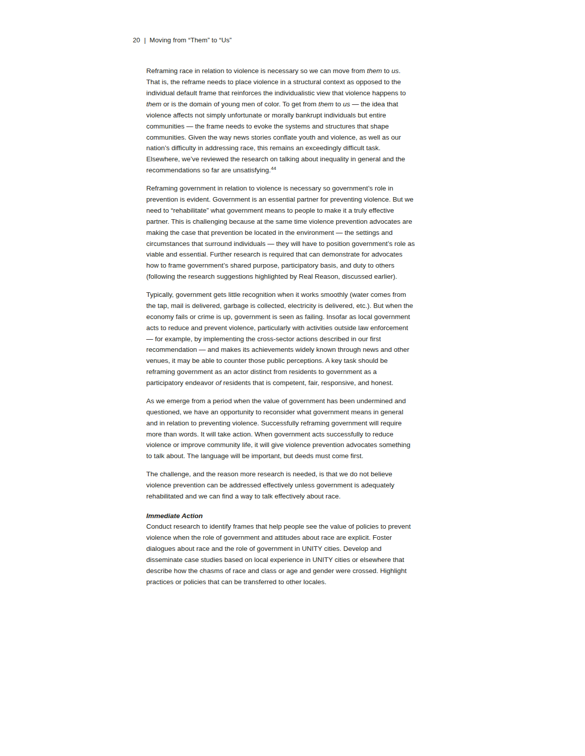20|Moving from “Them” to “Us”
Reframing race in relation to violence is necessary so we can move from them to us. That is, the reframe needs to place violence in a structural context as opposed to the individual default frame that reinforces the individualistic view that violence happens to them or is the domain of young men of color. To get from them to us — the idea that violence affects not simply unfortunate or morally bankrupt individuals but entire communities — the frame needs to evoke the systems and structures that shape communities. Given the way news stories conflate youth and violence, as well as our nation’s difficulty in addressing race, this remains an exceedingly difficult task. Elsewhere, we’ve reviewed the research on talking about inequality in general and the recommendations so far are unsatisfying.44
Reframing government in relation to violence is necessary so government’s role in prevention is evident. Government is an essential partner for preventing violence. But we need to “rehabilitate” what government means to people to make it a truly effective partner. This is challenging because at the same time violence prevention advocates are making the case that prevention be located in the environment — the settings and circumstances that surround individuals — they will have to position government’s role as viable and essential. Further research is required that can demonstrate for advocates how to frame government’s shared purpose, participatory basis, and duty to others (following the research suggestions highlighted by Real Reason, discussed earlier).
Typically, government gets little recognition when it works smoothly (water comes from the tap, mail is delivered, garbage is collected, electricity is delivered, etc.). But when the economy fails or crime is up, government is seen as failing. Insofar as local government acts to reduce and prevent violence, particularly with activities outside law enforcement — for example, by implementing the cross-sector actions described in our first recommendation — and makes its achievements widely known through news and other venues, it may be able to counter those public perceptions. A key task should be reframing government as an actor distinct from residents to government as a participatory endeavor of residents that is competent, fair, responsive, and honest.
As we emerge from a period when the value of government has been undermined and questioned, we have an opportunity to reconsider what government means in general and in relation to preventing violence. Successfully reframing government will require more than words. It will take action. When government acts successfully to reduce violence or improve community life, it will give violence prevention advocates something to talk about. The language will be important, but deeds must come first.
The challenge, and the reason more research is needed, is that we do not believe violence prevention can be addressed effectively unless government is adequately rehabilitated and we can find a way to talk effectively about race.
Immediate Action
Conduct research to identify frames that help people see the value of policies to prevent violence when the role of government and attitudes about race are explicit. Foster dialogues about race and the role of government in UNITY cities. Develop and disseminate case studies based on local experience in UNITY cities or elsewhere that describe how the chasms of race and class or age and gender were crossed. Highlight practices or policies that can be transferred to other locales.